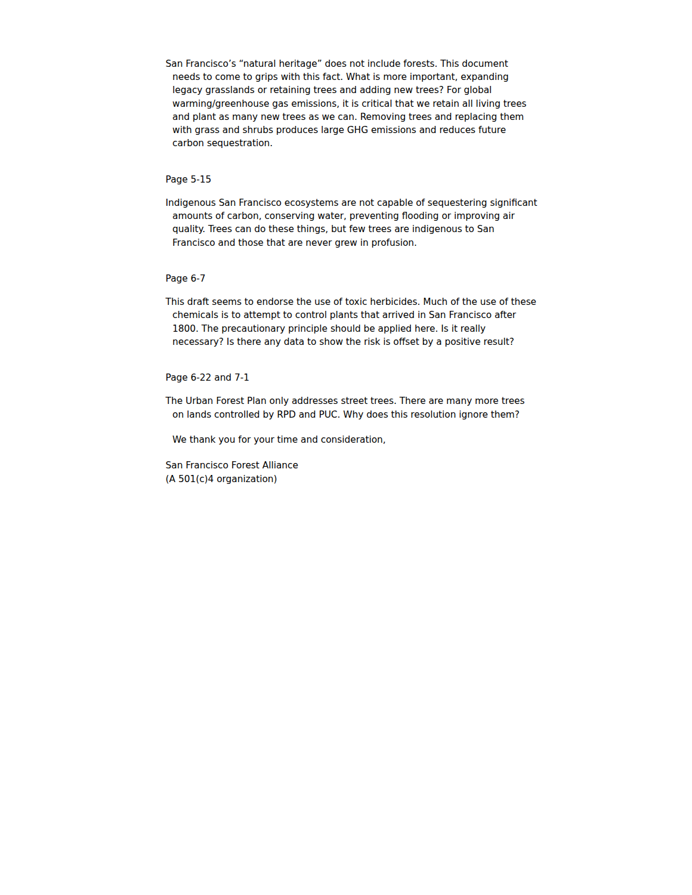San Francisco’s “natural heritage” does not include forests. This document needs to come to grips with this fact. What is more important, expanding legacy grasslands or retaining trees and adding new trees? For global warming/greenhouse gas emissions, it is critical that we retain all living trees and plant as many new trees as we can. Removing trees and replacing them with grass and shrubs produces large GHG emissions and reduces future carbon sequestration.
Page 5-15
Indigenous San Francisco ecosystems are not capable of sequestering significant amounts of carbon, conserving water, preventing flooding or improving air quality. Trees can do these things, but few trees are indigenous to San Francisco and those that are never grew in profusion.
Page 6-7
This draft seems to endorse the use of toxic herbicides. Much of the use of these chemicals is to attempt to control plants that arrived in San Francisco after 1800. The precautionary principle should be applied here. Is it really necessary? Is there any data to show the risk is offset by a positive result?
Page 6-22 and 7-1
The Urban Forest Plan only addresses street trees. There are many more trees on lands controlled by RPD and PUC. Why does this resolution ignore them?
We thank you for your time and consideration,
San Francisco Forest Alliance
(A 501(c)4 organization)